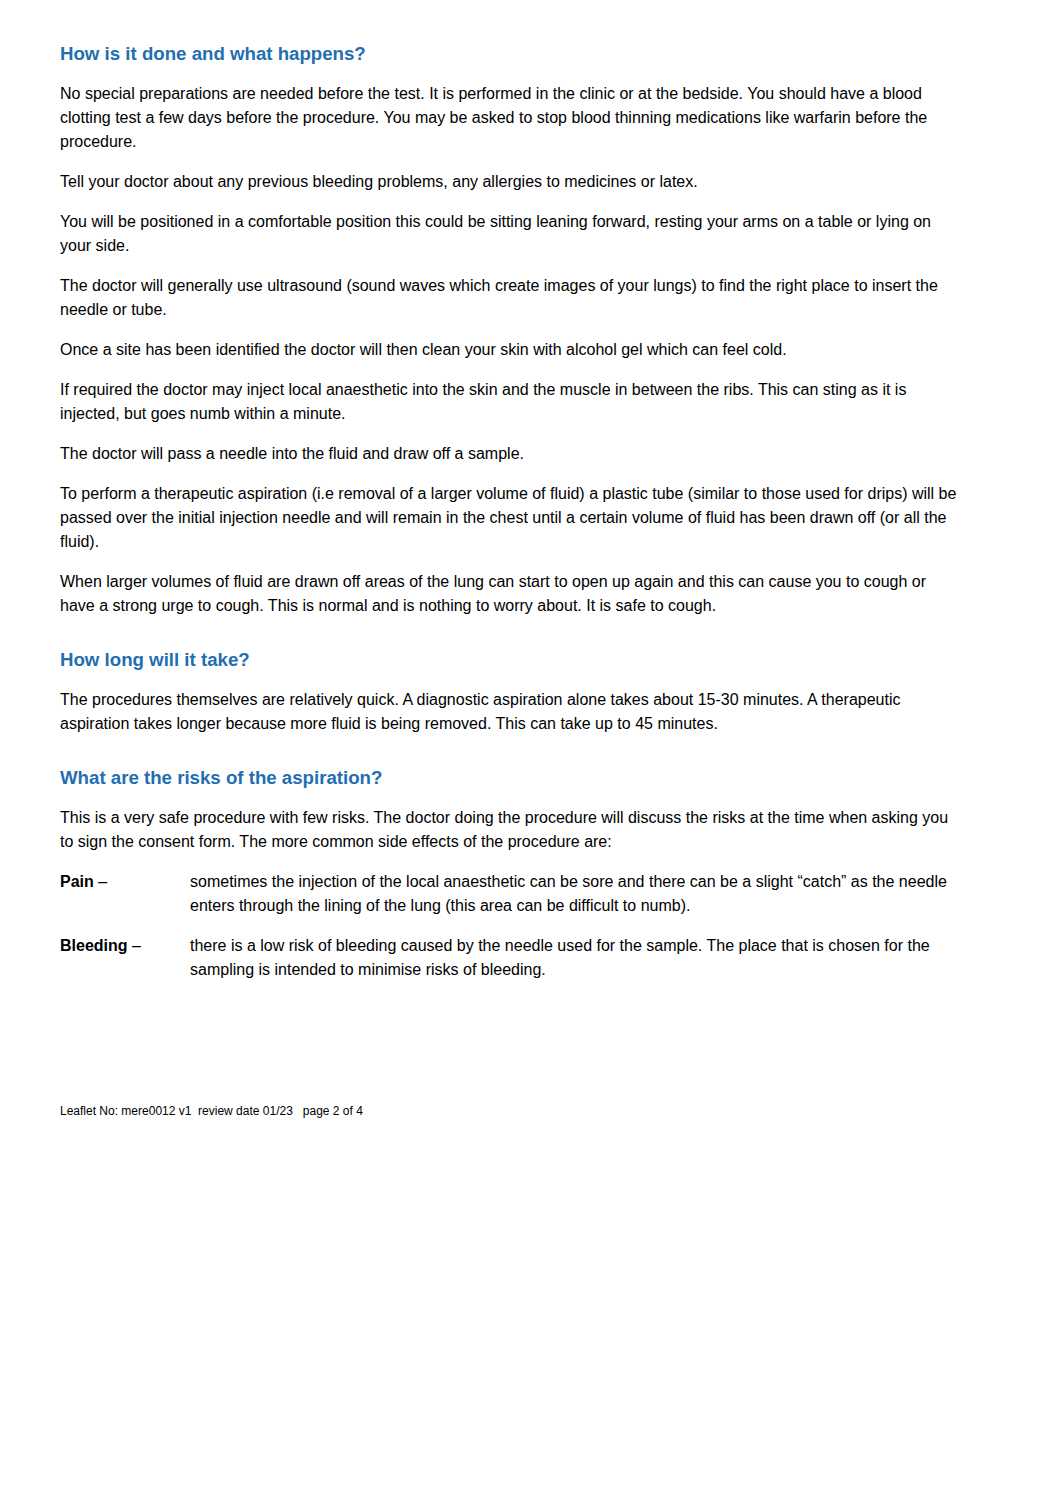How is it done and what happens?
No special preparations are needed before the test. It is performed in the clinic or at the bedside. You should have a blood clotting test a few days before the procedure. You may be asked to stop blood thinning medications like warfarin before the procedure.
Tell your doctor about any previous bleeding problems, any allergies to medicines or latex.
You will be positioned in a comfortable position this could be sitting leaning forward, resting your arms on a table or lying on your side.
The doctor will generally use ultrasound (sound waves which create images of your lungs) to find the right place to insert the needle or tube.
Once a site has been identified the doctor will then clean your skin with alcohol gel which can feel cold.
If required the doctor may inject local anaesthetic into the skin and the muscle in between the ribs. This can sting as it is injected, but goes numb within a minute.
The doctor will pass a needle into the fluid and draw off a sample.
To perform a therapeutic aspiration (i.e removal of a larger volume of fluid) a plastic tube (similar to those used for drips) will be passed over the initial injection needle and will remain in the chest until a certain volume of fluid has been drawn off (or all the fluid).
When larger volumes of fluid are drawn off areas of the lung can start to open up again and this can cause you to cough or have a strong urge to cough. This is normal and is nothing to worry about. It is safe to cough.
How long will it take?
The procedures themselves are relatively quick. A diagnostic aspiration alone takes about 15-30 minutes. A therapeutic aspiration takes longer because more fluid is being removed. This can take up to 45 minutes.
What are the risks of the aspiration?
This is a very safe procedure with few risks. The doctor doing the procedure will discuss the risks at the time when asking you to sign the consent form. The more common side effects of the procedure are:
Pain –
sometimes the injection of the local anaesthetic can be sore and there can be a slight “catch” as the needle enters through the lining of the lung (this area can be difficult to numb).
Bleeding –
there is a low risk of bleeding caused by the needle used for the sample. The place that is chosen for the sampling is intended to minimise risks of bleeding.
Leaflet No: mere0012 v1 review date 01/23 page 2 of 4